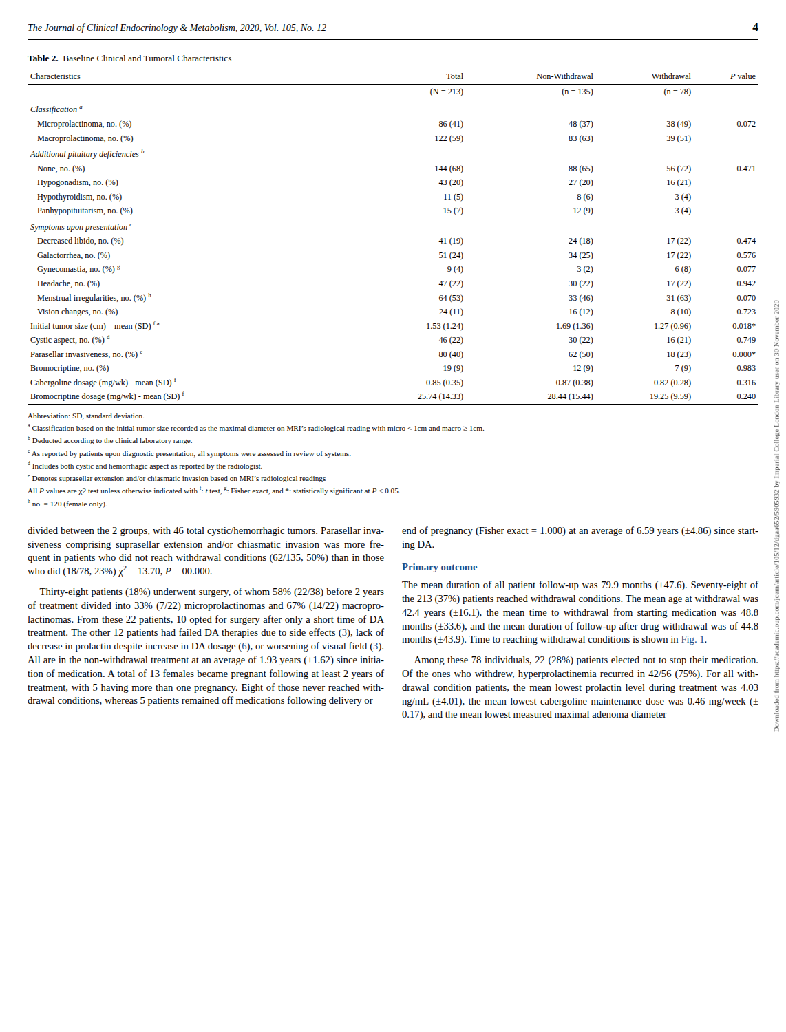Downloaded from https://academic.oup.com/jcem/article/105/12/dgaa652/5905932 by Imperial College London Library user on 30 November 2020
The Journal of Clinical Endocrinology & Metabolism, 2020, Vol. 105, No. 12
4
Table 2. Baseline Clinical and Tumoral Characteristics
| Characteristics | Total | Non-Withdrawal | Withdrawal | P value |
| --- | --- | --- | --- | --- |
| | (N = 213) | (n = 135) | (n = 78) | |
| Classification a |
| Microprolactinoma, no. (%) | 86 (41) | 48 (37) | 38 (49) | 0.072 |
| Macroprolactinoma, no. (%) | 122 (59) | 83 (63) | 39 (51) | |
| Additional pituitary deficiencies b |
| None, no. (%) | 144 (68) | 88 (65) | 56 (72) | 0.471 |
| Hypogonadism, no. (%) | 43 (20) | 27 (20) | 16 (21) | |
| Hypothyroidism, no. (%) | 11 (5) | 8 (6) | 3 (4) | |
| Panhypopituitarism, no. (%) | 15 (7) | 12 (9) | 3 (4) | |
| Symptoms upon presentation c |
| Decreased libido, no. (%) | 41 (19) | 24 (18) | 17 (22) | 0.474 |
| Galactorrhea, no. (%) | 51 (24) | 34 (25) | 17 (22) | 0.576 |
| Gynecomastia, no. (%) g | 9 (4) | 3 (2) | 6 (8) | 0.077 |
| Headache, no. (%) | 47 (22) | 30 (22) | 17 (22) | 0.942 |
| Menstrual irregularities, no. (%) h | 64 (53) | 33 (46) | 31 (63) | 0.070 |
| Vision changes, no. (%) | 24 (11) | 16 (12) | 8 (10) | 0.723 |
| Initial tumor size (cm) – mean (SD) f a | 1.53 (1.24) | 1.69 (1.36) | 1.27 (0.96) | 0.018* |
| Cystic aspect, no. (%) d | 46 (22) | 30 (22) | 16 (21) | 0.749 |
| Parasellar invasiveness, no. (%) e | 80 (40) | 62 (50) | 18 (23) | 0.000* |
| Bromocriptine, no. (%) | 19 (9) | 12 (9) | 7 (9) | 0.983 |
| Cabergoline dosage (mg/wk) - mean (SD) f | 0.85 (0.35) | 0.87 (0.38) | 0.82 (0.28) | 0.316 |
| Bromocriptine dosage (mg/wk) - mean (SD) f | 25.74 (14.33) | 28.44 (15.44) | 19.25 (9.59) | 0.240 |
Abbreviation: SD, standard deviation.
a Classification based on the initial tumor size recorded as the maximal diameter on MRI’s radiological reading with micro < 1cm and macro ≥ 1cm.
b Deducted according to the clinical laboratory range.
c As reported by patients upon diagnostic presentation, all symptoms were assessed in review of systems.
d Includes both cystic and hemorrhagic aspect as reported by the radiologist.
e Denotes suprasellar extension and/or chiasmatic invasion based on MRI’s radiological readings
All P values are χ2 test unless otherwise indicated with f: t test, g: Fisher exact, and *: statistically significant at P < 0.05.
h no. = 120 (female only).
divided between the 2 groups, with 46 total cystic/hemorrhagic tumors. Parasellar invasiveness comprising suprasellar extension and/or chiasmatic invasion was more frequent in patients who did not reach withdrawal conditions (62/135, 50%) than in those who did (18/78, 23%) χ2 = 13.70, P = 00.000.
Thirty-eight patients (18%) underwent surgery, of whom 58% (22/38) before 2 years of treatment divided into 33% (7/22) microprolactinomas and 67% (14/22) macroprolactinomas. From these 22 patients, 10 opted for surgery after only a short time of DA treatment. The other 12 patients had failed DA therapies due to side effects (3), lack of decrease in prolactin despite increase in DA dosage (6), or worsening of visual field (3). All are in the non-withdrawal treatment at an average of 1.93 years (±1.62) since initiation of medication. A total of 13 females became pregnant following at least 2 years of treatment, with 5 having more than one pregnancy. Eight of those never reached withdrawal conditions, whereas 5 patients remained off medications following delivery or
end of pregnancy (Fisher exact = 1.000) at an average of 6.59 years (±4.86) since starting DA.
Primary outcome
The mean duration of all patient follow-up was 79.9 months (±47.6). Seventy-eight of the 213 (37%) patients reached withdrawal conditions. The mean age at withdrawal was 42.4 years (±16.1), the mean time to withdrawal from starting medication was 48.8 months (±33.6), and the mean duration of follow-up after drug withdrawal was of 44.8 months (±43.9). Time to reaching withdrawal conditions is shown in Fig. 1.
Among these 78 individuals, 22 (28%) patients elected not to stop their medication. Of the ones who withdrew, hyperprolactinemia recurred in 42/56 (75%). For all withdrawal condition patients, the mean lowest prolactin level during treatment was 4.03 ng/mL (±4.01), the mean lowest cabergoline maintenance dose was 0.46 mg/week (± 0.17), and the mean lowest measured maximal adenoma diameter